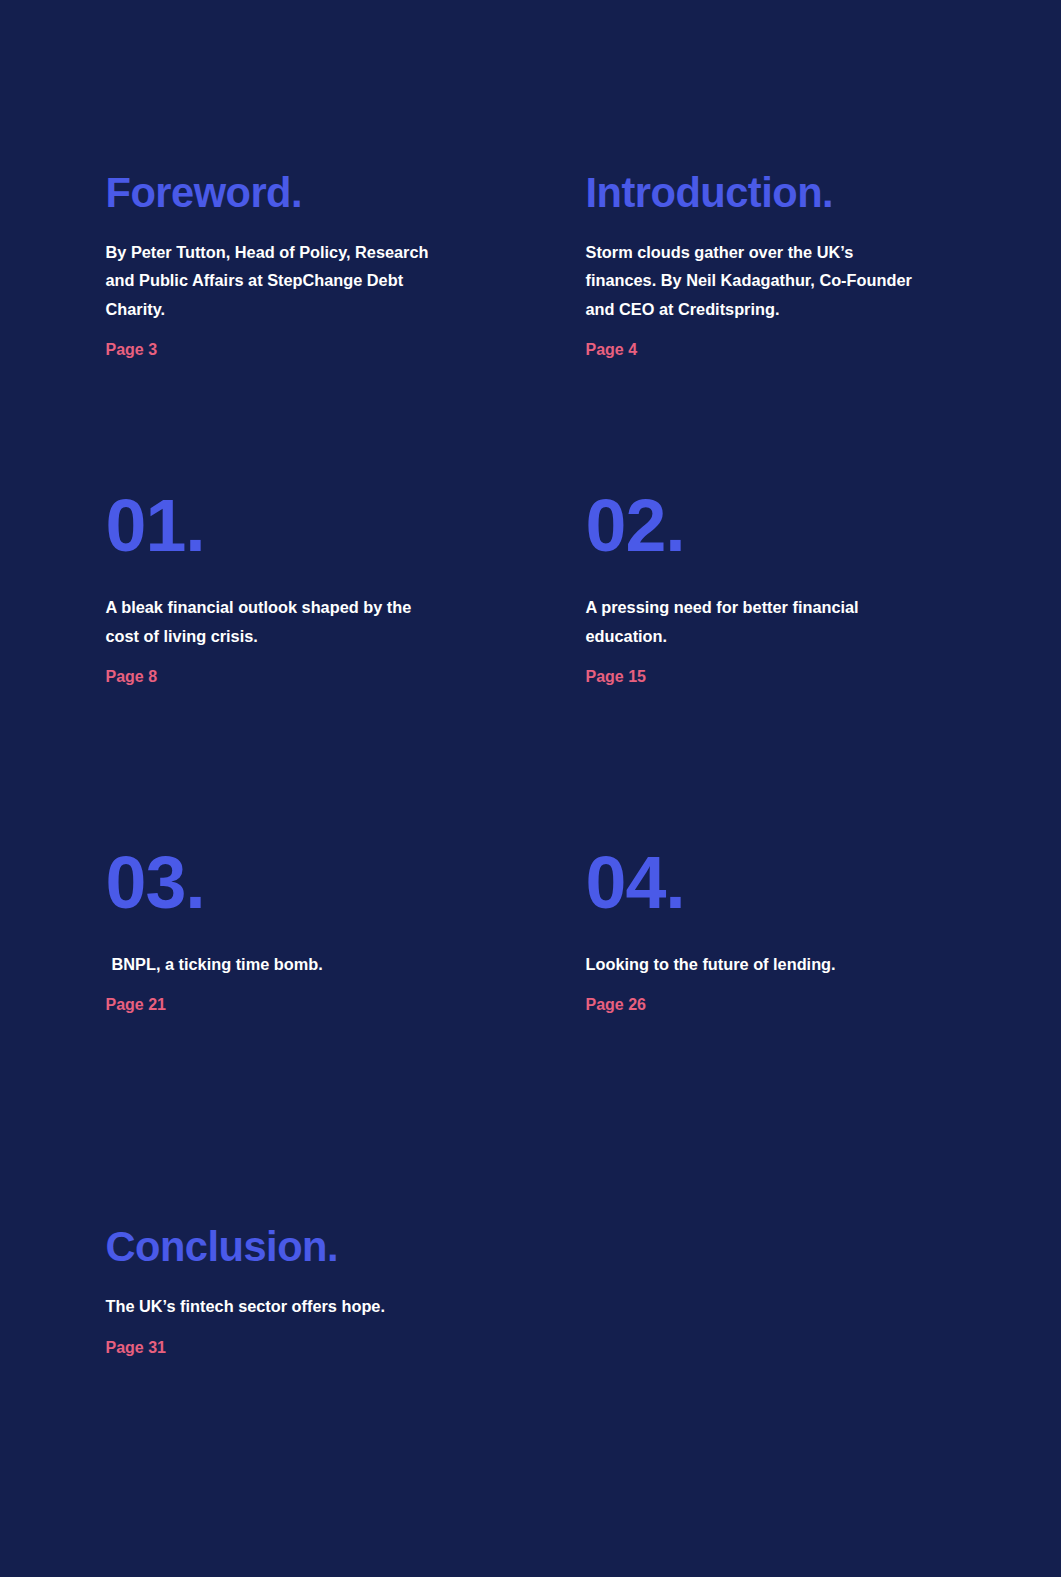Foreword.
By Peter Tutton, Head of Policy, Research and Public Affairs at StepChange Debt Charity.
Page 3
Introduction.
Storm clouds gather over the UK’s finances. By Neil Kadagathur, Co-Founder and CEO at Creditspring.
Page 4
01.
A bleak financial outlook shaped by the cost of living crisis.
Page 8
02.
A pressing need for better financial education.
Page 15
03.
BNPL, a ticking time bomb.
Page 21
04.
Looking to the future of lending.
Page 26
Conclusion.
The UK’s fintech sector offers hope.
Page 31